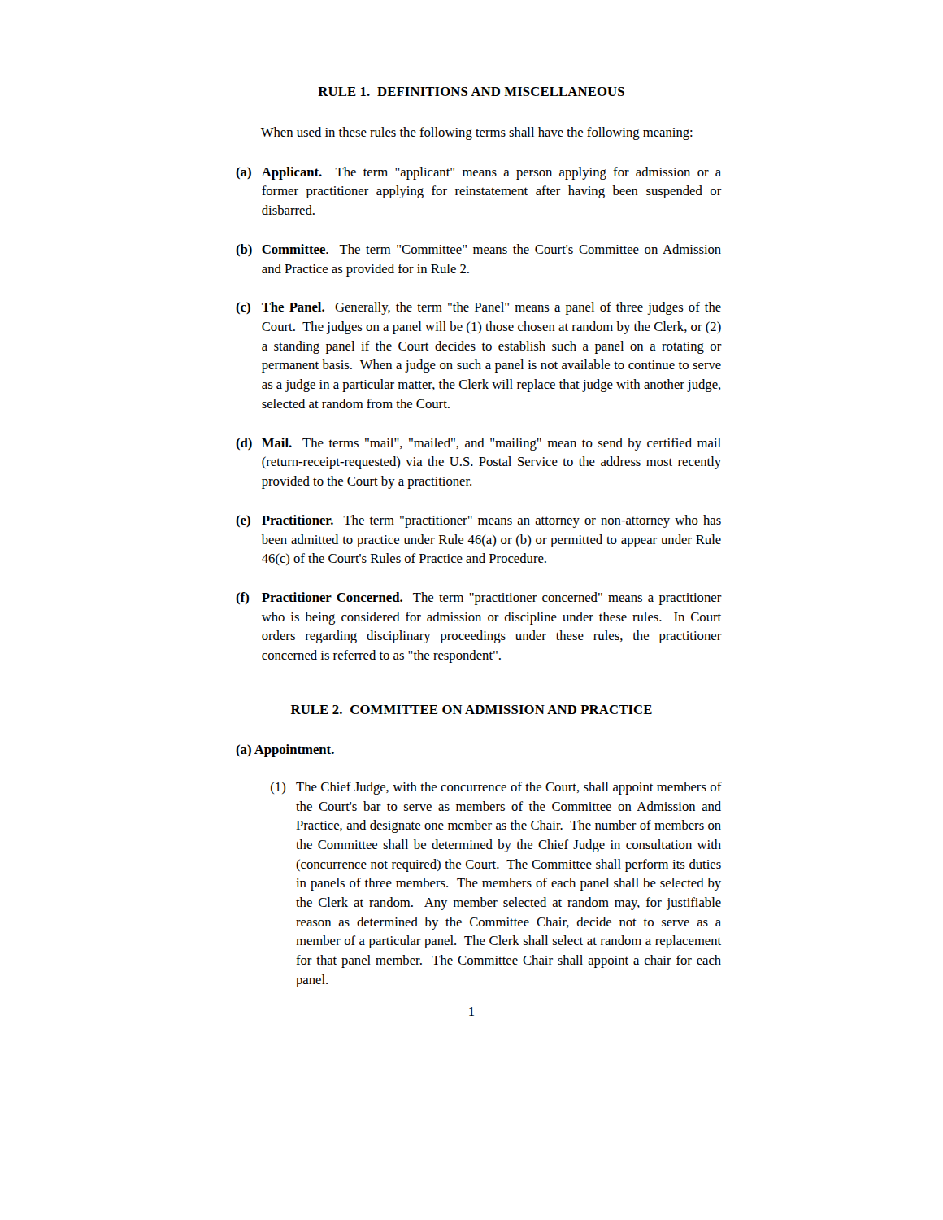RULE 1. DEFINITIONS AND MISCELLANEOUS
When used in these rules the following terms shall have the following meaning:
(a)
Applicant. The term "applicant" means a person applying for admission or a former practitioner applying for reinstatement after having been suspended or disbarred.
(b)
Committee. The term "Committee" means the Court's Committee on Admission and Practice as provided for in Rule 2.
(c)
The Panel. Generally, the term "the Panel" means a panel of three judges of the Court. The judges on a panel will be (1) those chosen at random by the Clerk, or (2) a standing panel if the Court decides to establish such a panel on a rotating or permanent basis. When a judge on such a panel is not available to continue to serve as a judge in a particular matter, the Clerk will replace that judge with another judge, selected at random from the Court.
(d)
Mail. The terms "mail", "mailed", and "mailing" mean to send by certified mail (return-receipt-requested) via the U.S. Postal Service to the address most recently provided to the Court by a practitioner.
(e)
Practitioner. The term "practitioner" means an attorney or non-attorney who has been admitted to practice under Rule 46(a) or (b) or permitted to appear under Rule 46(c) of the Court's Rules of Practice and Procedure.
(f)
Practitioner Concerned. The term "practitioner concerned" means a practitioner who is being considered for admission or discipline under these rules. In Court orders regarding disciplinary proceedings under these rules, the practitioner concerned is referred to as "the respondent".
RULE 2. COMMITTEE ON ADMISSION AND PRACTICE
(a) Appointment.
(1)
The Chief Judge, with the concurrence of the Court, shall appoint members of the Court's bar to serve as members of the Committee on Admission and Practice, and designate one member as the Chair. The number of members on the Committee shall be determined by the Chief Judge in consultation with (concurrence not required) the Court. The Committee shall perform its duties in panels of three members. The members of each panel shall be selected by the Clerk at random. Any member selected at random may, for justifiable reason as determined by the Committee Chair, decide not to serve as a member of a particular panel. The Clerk shall select at random a replacement for that panel member. The Committee Chair shall appoint a chair for each panel.
1